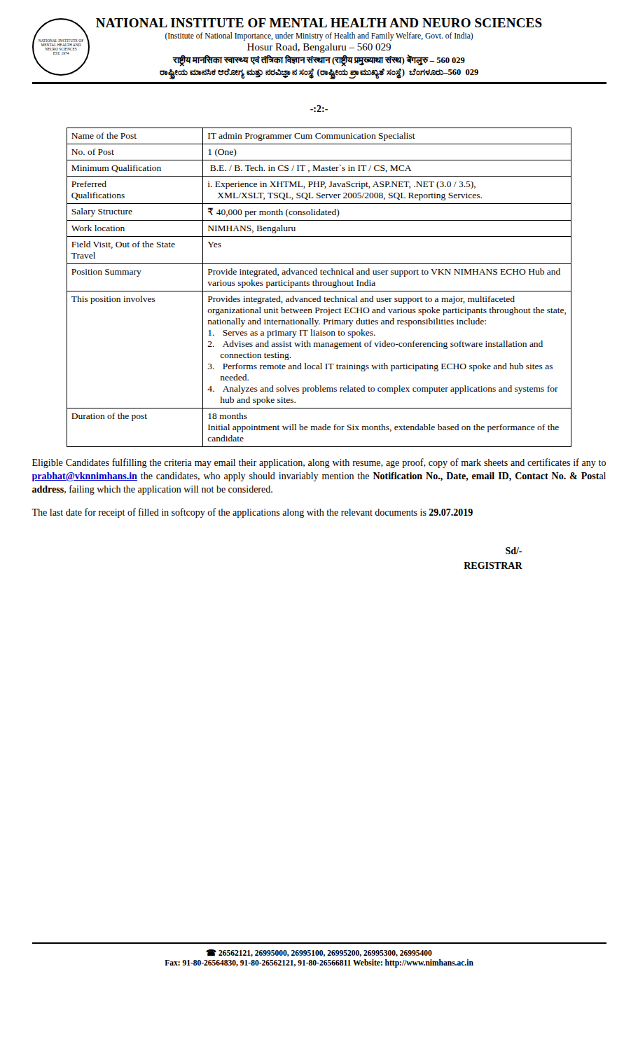NATIONAL INSTITUTE OF MENTAL HEALTH AND NEURO SCIENCES
EST. 1974
NATIONAL INSTITUTE OF MENTAL HEALTH AND NEURO SCIENCES
(Institute of National Importance, under Ministry of Health and Family Welfare, Govt. of India)
Hosur Road, Bengaluru – 560 029
राष्ट्रीय मानसिका स्वास्थ्य एवं तंत्रिका विज्ञान संस्थान (राष्ट्रीय प्रमुख्याथा संस्थ) बेंगलुरु – 560 029
ರಾಷ್ಟ್ರೀಯ ಮಾನಸಿಕ ಆರೋಗ್ಯ ಮತ್ತು ನರವಿಜ್ಞಾನ ಸಂಸ್ಥೆ (ರಾಷ್ಟ್ರೀಯ ಪ್ರಾಮುಖ್ಯತೆ ಸಂಸ್ಥೆ) ಬೆಂಗಳೂರು–560 029
-:2:-
| Name of the Post | IT admin Programmer Cum Communication Specialist |
| No. of Post | 1 (One) |
| Minimum Qualification | B.E. / B. Tech. in CS / IT , Master`s in IT / CS, MCA |
| Preferred Qualifications | i. Experience in XHTML, PHP, JavaScript, ASP.NET, .NET (3.0 / 3.5), XML/XSLT, TSQL, SQL Server 2005/2008, SQL Reporting Services. |
| Salary Structure | ₹ 40,000 per month (consolidated) |
| Work location | NIMHANS, Bengaluru |
| Field Visit, Out of the State Travel | Yes |
| Position Summary | Provide integrated, advanced technical and user support to VKN NIMHANS ECHO Hub and various spokes participants throughout India |
| This position involves | Provides integrated, advanced technical and user support to a major, multifaceted organizational unit between Project ECHO and various spoke participants throughout the state, nationally and internationally. Primary duties and responsibilities include: 1. Serves as a primary IT liaison to spokes. 2. Advises and assist with management of video-conferencing software installation and connection testing. 3. Performs remote and local IT trainings with participating ECHO spoke and hub sites as needed. 4. Analyzes and solves problems related to complex computer applications and systems for hub and spoke sites. |
| Duration of the post | 18 months Initial appointment will be made for Six months, extendable based on the performance of the candidate |
Eligible Candidates fulfilling the criteria may email their application, along with resume, age proof, copy of mark sheets and certificates if any to prabhat@vknnimhans.in the candidates, who apply should invariably mention the Notification No., Date, email ID, Contact No. & Postal address, failing which the application will not be considered.
The last date for receipt of filled in softcopy of the applications along with the relevant documents is 29.07.2019
Sd/-
REGISTRAR
☎ 26562121, 26995000, 26995100, 26995200, 26995300, 26995400
Fax: 91-80-26564830, 91-80-26562121, 91-80-26566811 Website: http://www.nimhans.ac.in